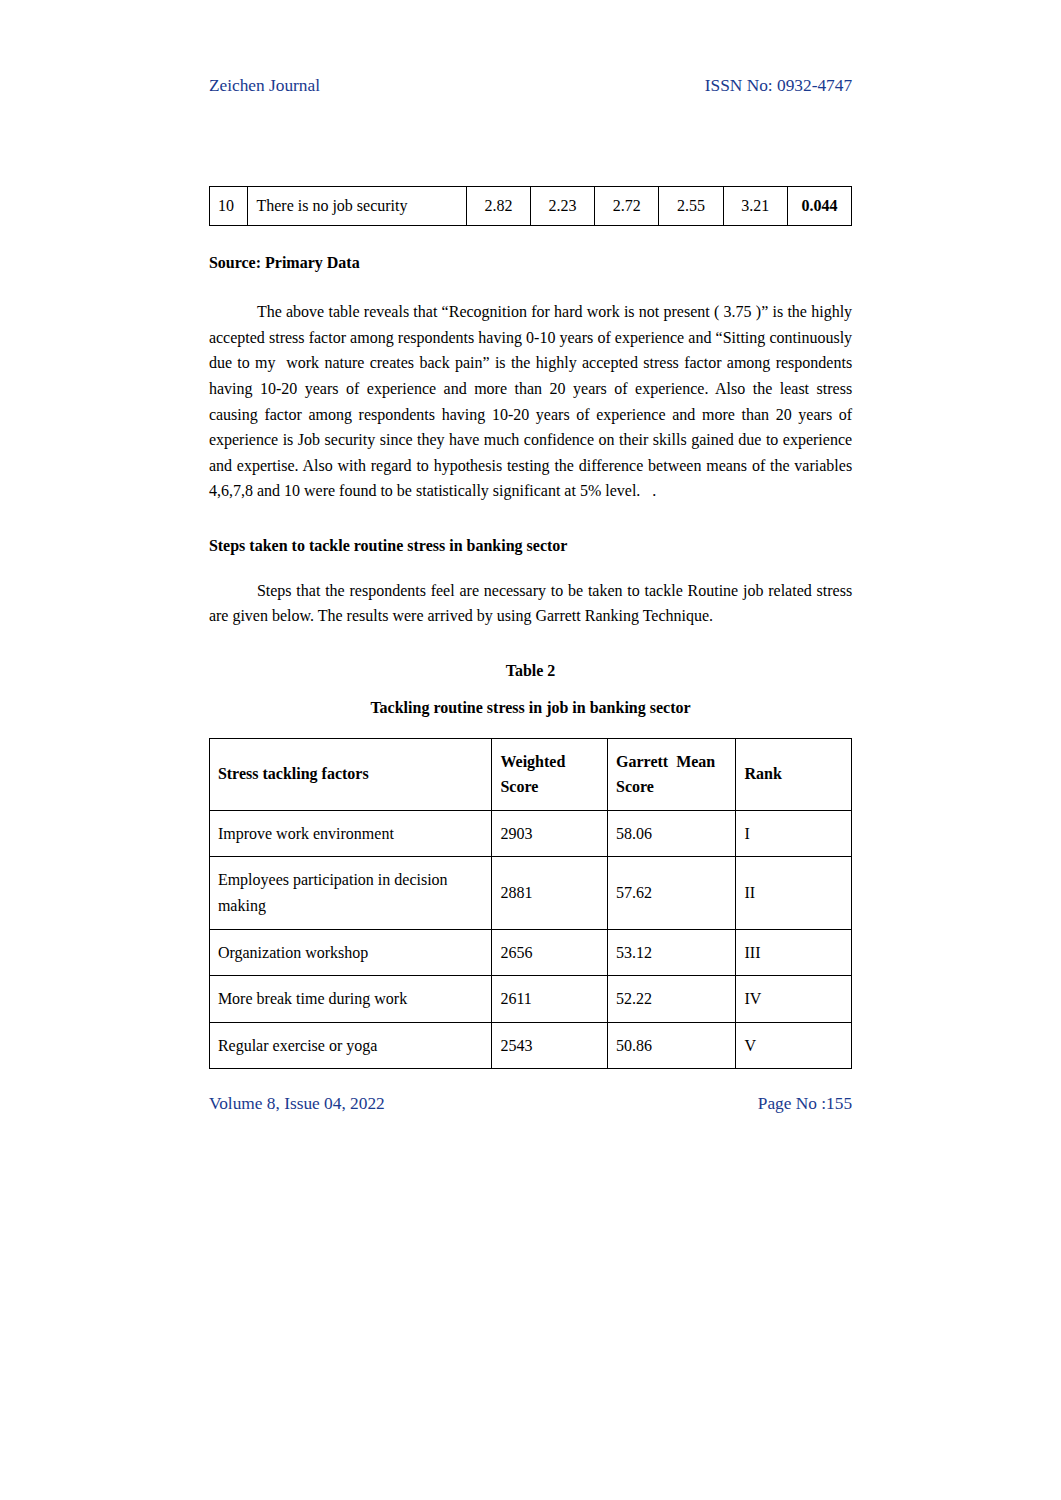Zeichen Journal ISSN No: 0932-4747
| 10 | There is no job security | 2.82 | 2.23 | 2.72 | 2.55 | 3.21 | 0.044 |
Source: Primary Data
The above table reveals that “Recognition for hard work is not present ( 3.75 )” is the highly accepted stress factor among respondents having 0-10 years of experience and “Sitting continuously due to my work nature creates back pain” is the highly accepted stress factor among respondents having 10-20 years of experience and more than 20 years of experience. Also the least stress causing factor among respondents having 10-20 years of experience and more than 20 years of experience is Job security since they have much confidence on their skills gained due to experience and expertise. Also with regard to hypothesis testing the difference between means of the variables 4,6,7,8 and 10 were found to be statistically significant at 5% level. .
Steps taken to tackle routine stress in banking sector
Steps that the respondents feel are necessary to be taken to tackle Routine job related stress are given below. The results were arrived by using Garrett Ranking Technique.
Table 2
Tackling routine stress in job in banking sector
| Stress tackling factors | Weighted Score | Garrett Mean Score | Rank |
| --- | --- | --- | --- |
| Improve work environment | 2903 | 58.06 | I |
| Employees participation in decision making | 2881 | 57.62 | II |
| Organization workshop | 2656 | 53.12 | III |
| More break time during work | 2611 | 52.22 | IV |
| Regular exercise or yoga | 2543 | 50.86 | V |
Volume 8, Issue 04, 2022 Page No :155